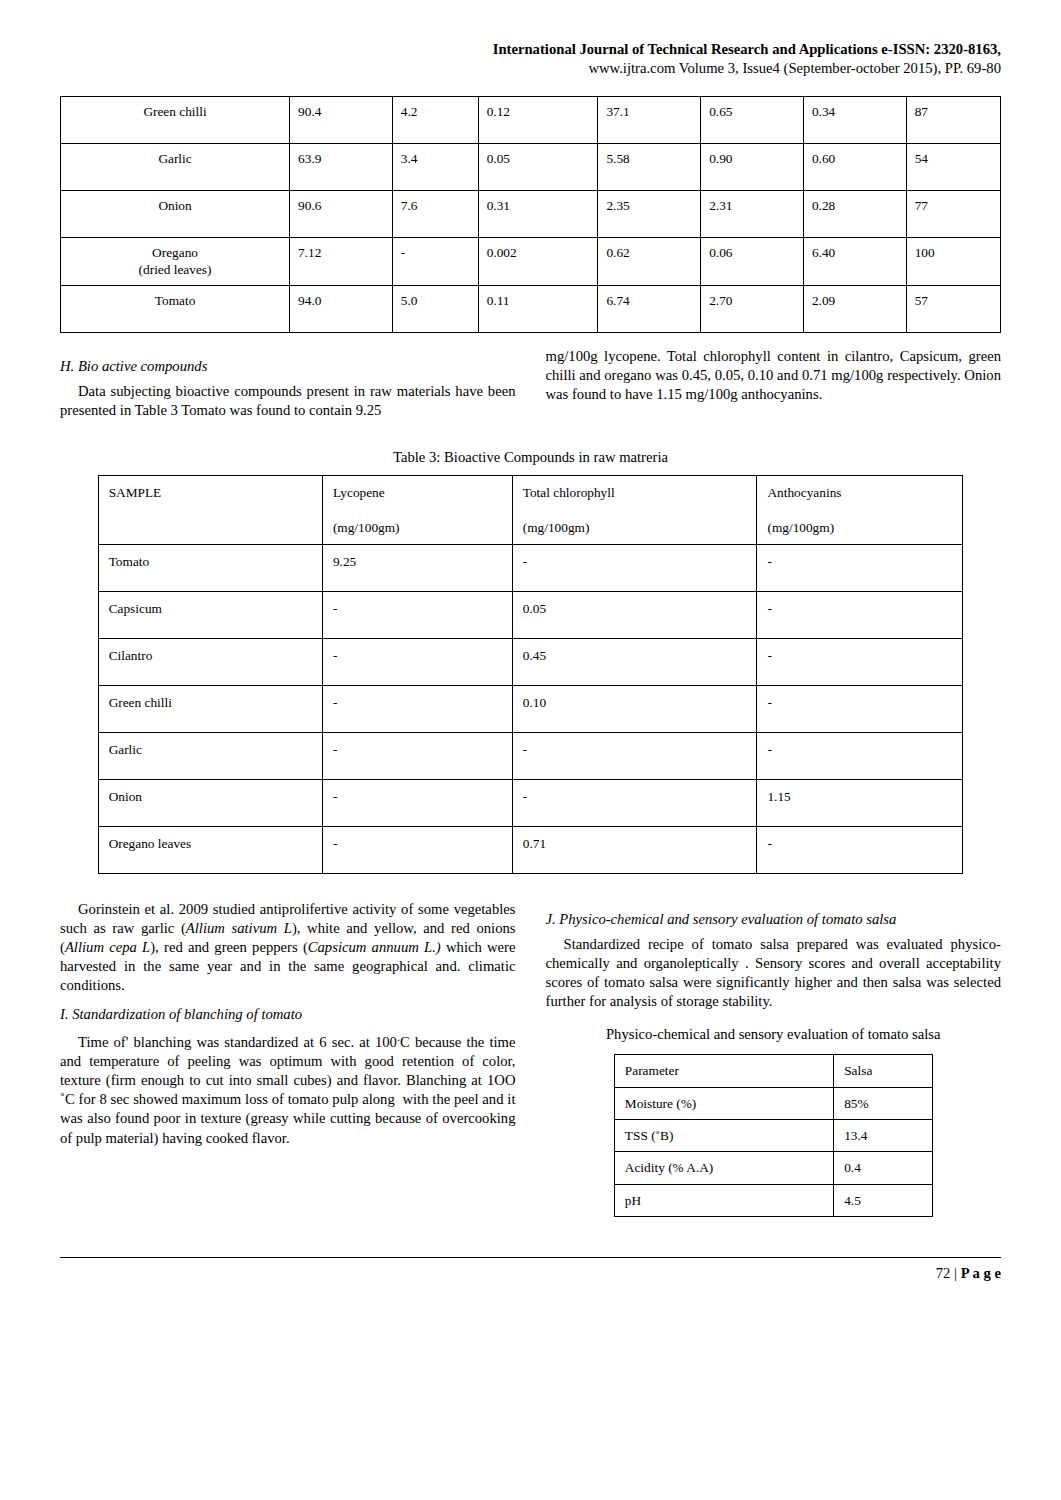International Journal of Technical Research and Applications e-ISSN: 2320-8163,
www.ijtra.com Volume 3, Issue4 (September-october 2015), PP. 69-80
| Green chilli | 90.4 | 4.2 | 0.12 | 37.1 | 0.65 | 0.34 | 87 |
| Garlic | 63.9 | 3.4 | 0.05 | 5.58 | 0.90 | 0.60 | 54 |
| Onion | 90.6 | 7.6 | 0.31 | 2.35 | 2.31 | 0.28 | 77 |
| Oregano (dried leaves) | 7.12 | - | 0.002 | 0.62 | 0.06 | 6.40 | 100 |
| Tomato | 94.0 | 5.0 | 0.11 | 6.74 | 2.70 | 2.09 | 57 |
H. Bio active compounds
Data subjecting bioactive compounds present in raw materials have been presented in Table 3 Tomato was found to contain 9.25
mg/100g lycopene. Total chlorophyll content in cilantro, Capsicum, green chilli and oregano was 0.45, 0.05, 0.10 and 0.71 mg/100g respectively. Onion was found to have 1.15 mg/100g anthocyanins.
Table 3: Bioactive Compounds in raw matreria
| SAMPLE | Lycopene (mg/100gm) | Total chlorophyll (mg/100gm) | Anthocyanins (mg/100gm) |
| Tomato | 9.25 | - | - |
| Capsicum | - | 0.05 | - |
| Cilantro | - | 0.45 | - |
| Green chilli | - | 0.10 | - |
| Garlic | - | - | - |
| Onion | - | - | 1.15 |
| Oregano leaves | - | 0.71 | - |
Gorinstein et al. 2009 studied antiprolifertive activity of some vegetables such as raw garlic (Allium sativum L), white and yellow, and red onions (Allium cepa L), red and green peppers (Capsicum annuum L.) which were harvested in the same year and in the same geographical and. climatic conditions.
I. Standardization of blanching of tomato
Time of' blanching was standardized at 6 sec. at 100.C because the time and temperature of peeling was optimum with good retention of color, texture (firm enough to cut into small cubes) and flavor. Blanching at 1OO ˚C for 8 sec showed maximum loss of tomato pulp along with the peel and it was also found poor in texture (greasy while cutting because of overcooking of pulp material) having cooked flavor.
J. Physico-chemical and sensory evaluation of tomato salsa
Standardized recipe of tomato salsa prepared was evaluated physico- chemically and organoleptically . Sensory scores and overall acceptability scores of tomato salsa were significantly higher and then salsa was selected further for analysis of storage stability.
Physico-chemical and sensory evaluation of tomato salsa
| Parameter | Salsa |
| Moisture (%) | 85% |
| TSS (˚B) | 13.4 |
| Acidity (% A.A) | 0.4 |
| pH | 4.5 |
72 | P a g e